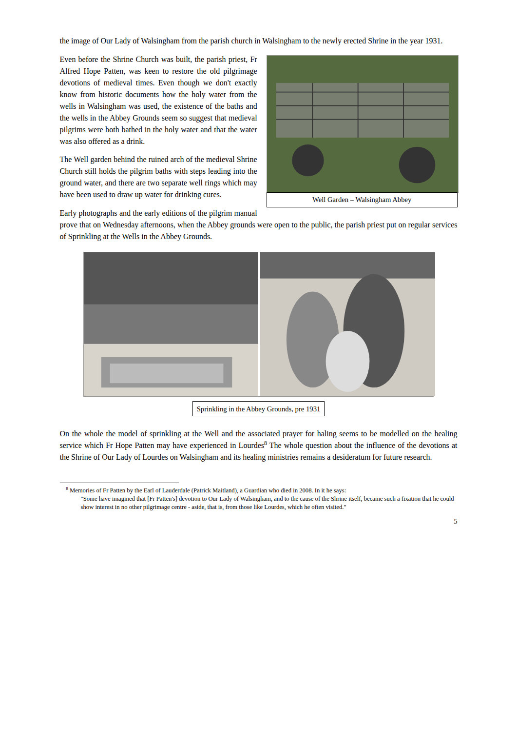the image of Our Lady of Walsingham from the parish church in Walsingham to the newly erected Shrine in the year 1931.
Well Garden – Walsingham Abbey
Even before the Shrine Church was built, the parish priest, Fr Alfred Hope Patten, was keen to restore the old pilgrimage devotions of medieval times. Even though we don't exactly know from historic documents how the holy water from the wells in Walsingham was used, the existence of the baths and the wells in the Abbey Grounds seem so suggest that medieval pilgrims were both bathed in the holy water and that the water was also offered as a drink.
The Well garden behind the ruined arch of the medieval Shrine Church still holds the pilgrim baths with steps leading into the ground water, and there are two separate well rings which may have been used to draw up water for drinking cures.
Early photographs and the early editions of the pilgrim manual prove that on Wednesday afternoons, when the Abbey grounds were open to the public, the parish priest put on regular services of Sprinkling at the Wells in the Abbey Grounds.
Sprinkling in the Abbey Grounds, pre 1931
On the whole the model of sprinkling at the Well and the associated prayer for haling seems to be modelled on the healing service which Fr Hope Patten may have experienced in Lourdes8 The whole question about the influence of the devotions at the Shrine of Our Lady of Lourdes on Walsingham and its healing ministries remains a desideratum for future research.
8 Memories of Fr Patten by the Earl of Lauderdale (Patrick Maitland), a Guardian who died in 2008. In it he says:"Some have imagined that [Fr Patten's] devotion to Our Lady of Walsingham, and to the cause of the Shrine itself, became such a fixation that he could show interest in no other pilgrimage centre - aside, that is, from those like Lourdes, which he often visited."
5